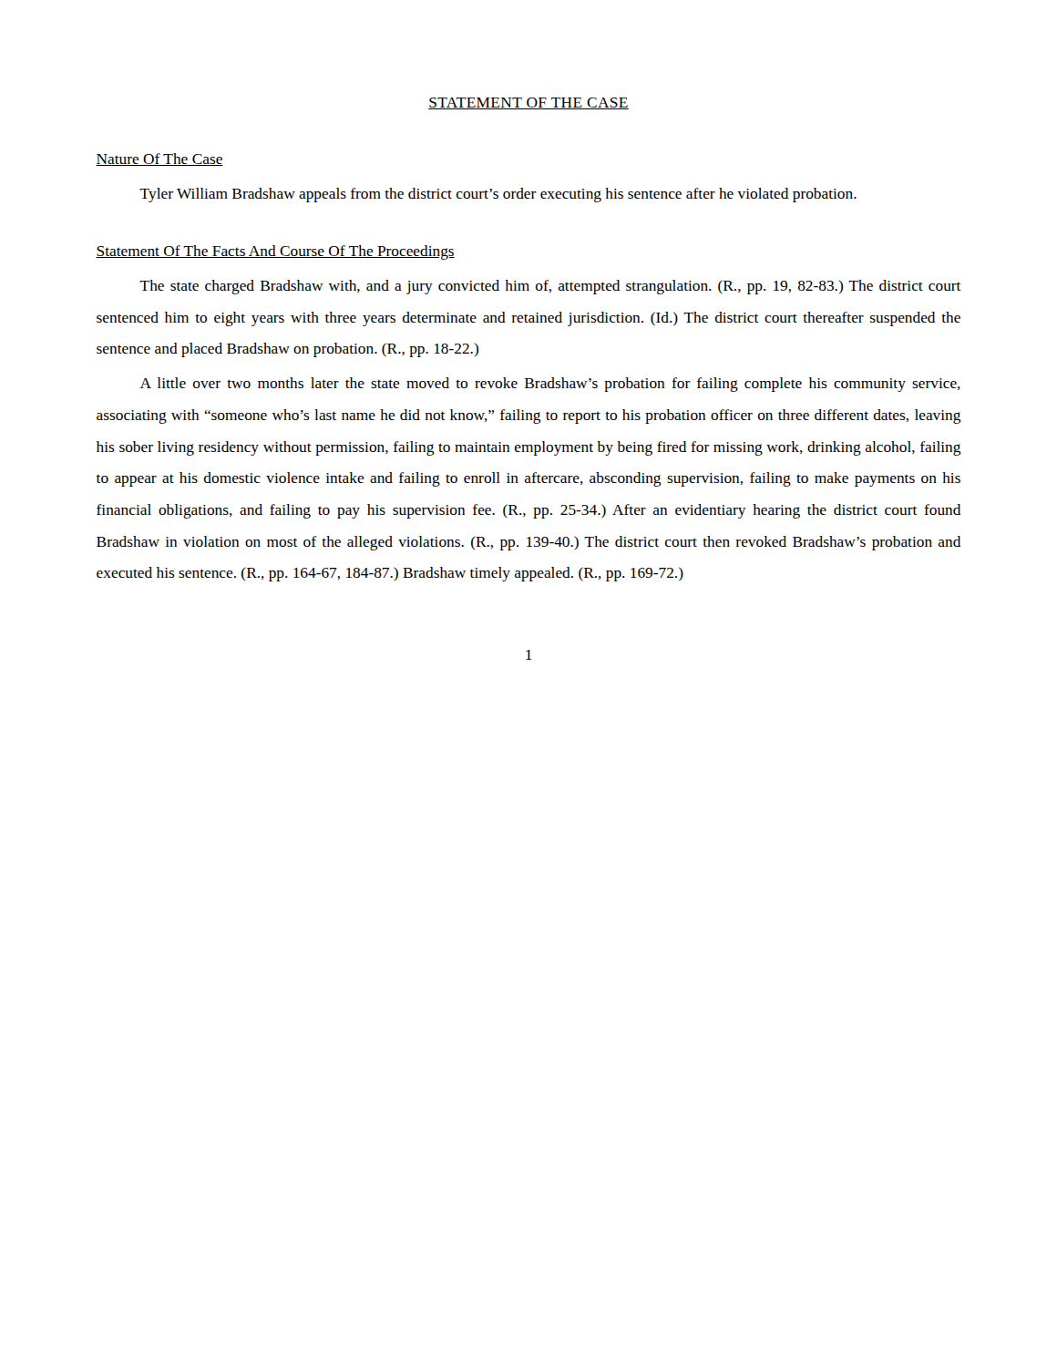STATEMENT OF THE CASE
Nature Of The Case
Tyler William Bradshaw appeals from the district court’s order executing his sentence after he violated probation.
Statement Of The Facts And Course Of The Proceedings
The state charged Bradshaw with, and a jury convicted him of, attempted strangulation. (R., pp. 19, 82-83.) The district court sentenced him to eight years with three years determinate and retained jurisdiction. (Id.) The district court thereafter suspended the sentence and placed Bradshaw on probation. (R., pp. 18-22.)
A little over two months later the state moved to revoke Bradshaw’s probation for failing complete his community service, associating with “someone who’s last name he did not know,” failing to report to his probation officer on three different dates, leaving his sober living residency without permission, failing to maintain employment by being fired for missing work, drinking alcohol, failing to appear at his domestic violence intake and failing to enroll in aftercare, absconding supervision, failing to make payments on his financial obligations, and failing to pay his supervision fee. (R., pp. 25-34.) After an evidentiary hearing the district court found Bradshaw in violation on most of the alleged violations. (R., pp. 139-40.) The district court then revoked Bradshaw’s probation and executed his sentence. (R., pp. 164-67, 184-87.) Bradshaw timely appealed. (R., pp. 169-72.)
1